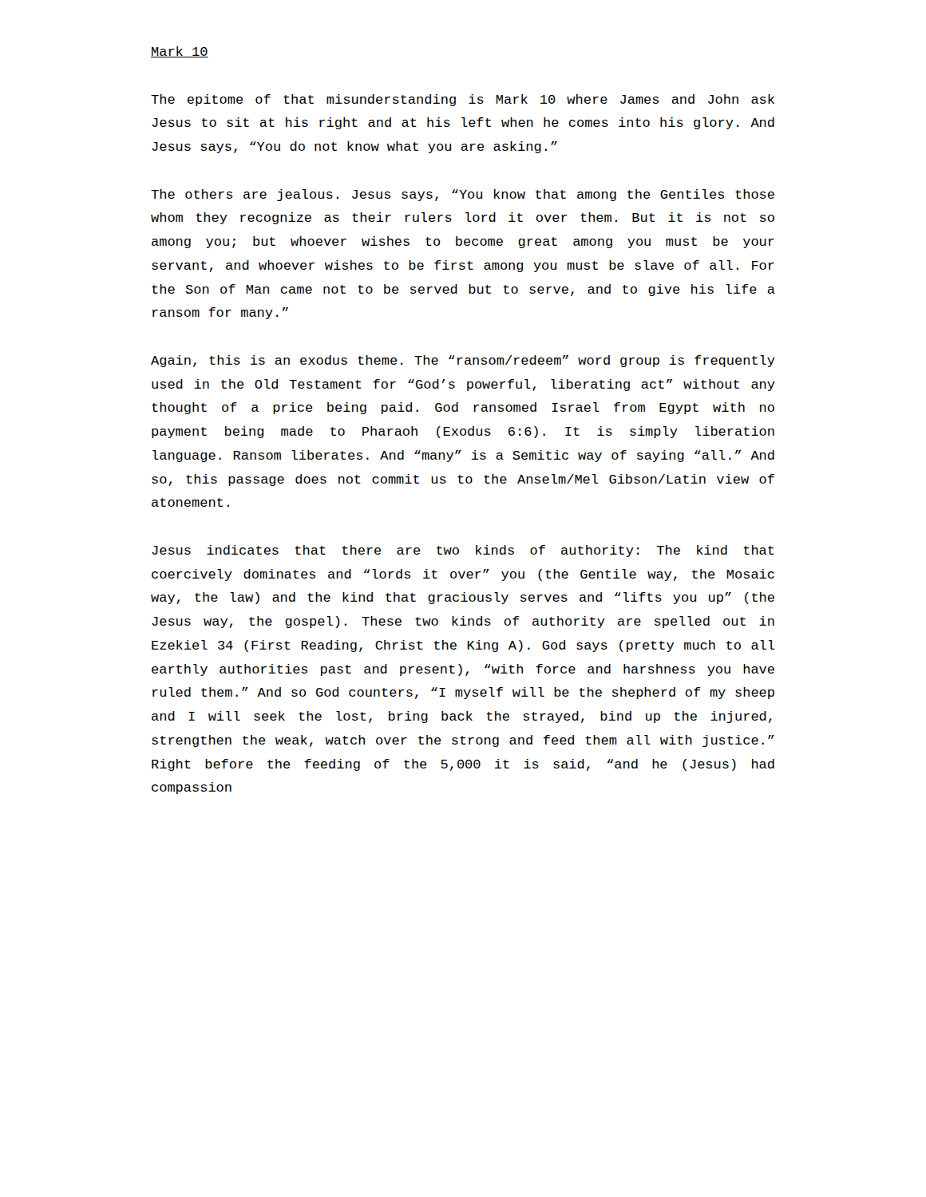Mark 10
The epitome of that misunderstanding is Mark 10 where James and John ask Jesus to sit at his right and at his left when he comes into his glory. And Jesus says, “You do not know what you are asking.”
The others are jealous. Jesus says, “You know that among the Gentiles those whom they recognize as their rulers lord it over them. But it is not so among you; but whoever wishes to become great among you must be your servant, and whoever wishes to be first among you must be slave of all. For the Son of Man came not to be served but to serve, and to give his life a ransom for many.”
Again, this is an exodus theme. The “ransom/redeem” word group is frequently used in the Old Testament for “God’s powerful, liberating act” without any thought of a price being paid. God ransomed Israel from Egypt with no payment being made to Pharaoh (Exodus 6:6). It is simply liberation language. Ransom liberates. And “many” is a Semitic way of saying “all.” And so, this passage does not commit us to the Anselm/Mel Gibson/Latin view of atonement.
Jesus indicates that there are two kinds of authority: The kind that coercively dominates and “lords it over” you (the Gentile way, the Mosaic way, the law) and the kind that graciously serves and “lifts you up” (the Jesus way, the gospel). These two kinds of authority are spelled out in Ezekiel 34 (First Reading, Christ the King A). God says (pretty much to all earthly authorities past and present), “with force and harshness you have ruled them.” And so God counters, “I myself will be the shepherd of my sheep and I will seek the lost, bring back the strayed, bind up the injured, strengthen the weak, watch over the strong and feed them all with justice.” Right before the feeding of the 5,000 it is said, “and he (Jesus) had compassion